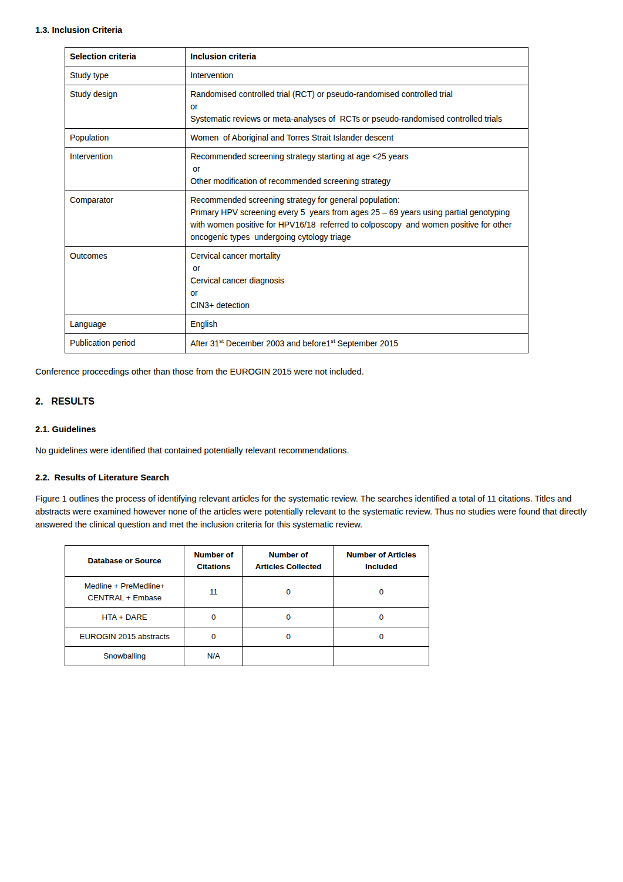1.3. Inclusion Criteria
| Selection criteria | Inclusion criteria |
| --- | --- |
| Study type | Intervention |
| Study design | Randomised controlled trial (RCT) or pseudo-randomised controlled trial or Systematic reviews or meta-analyses of RCTs or pseudo-randomised controlled trials |
| Population | Women of Aboriginal and Torres Strait Islander descent |
| Intervention | Recommended screening strategy starting at age <25 years or Other modification of recommended screening strategy |
| Comparator | Recommended screening strategy for general population: Primary HPV screening every 5 years from ages 25 – 69 years using partial genotyping with women positive for HPV16/18 referred to colposcopy and women positive for other oncogenic types undergoing cytology triage |
| Outcomes | Cervical cancer mortality or Cervical cancer diagnosis or CIN3+ detection |
| Language | English |
| Publication period | After 31 st December 2003 and before1 st September 2015 |
Conference proceedings other than those from the EUROGIN 2015 were not included.
2. RESULTS
2.1. Guidelines
No guidelines were identified that contained potentially relevant recommendations.
2.2. Results of Literature Search
Figure 1 outlines the process of identifying relevant articles for the systematic review. The searches identified a total of 11 citations. Titles and abstracts were examined however none of the articles were potentially relevant to the systematic review. Thus no studies were found that directly answered the clinical question and met the inclusion criteria for this systematic review.
| Database or Source | Number of Citations | Number of Articles Collected | Number of Articles Included |
| --- | --- | --- | --- |
| Medline + PreMedline+ CENTRAL + Embase | 11 | 0 | 0 |
| HTA + DARE | 0 | 0 | 0 |
| EUROGIN 2015 abstracts | 0 | 0 | 0 |
| Snowballing | N/A | | |